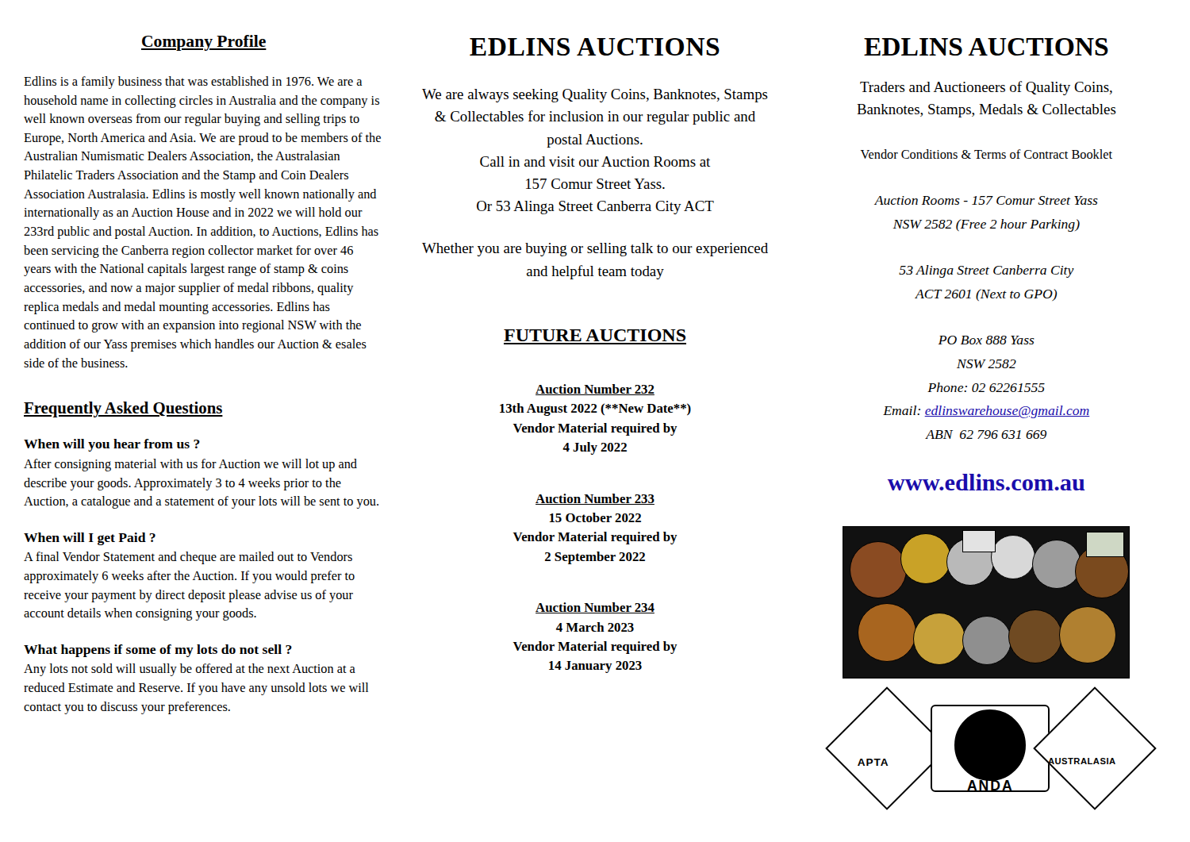Company Profile
Edlins is a family business that was established in 1976. We are a household name in collecting circles in Australia and the company is well known overseas from our regular buying and selling trips to Europe, North America and Asia. We are proud to be members of the Australian Numismatic Dealers Association, the Australasian Philatelic Traders Association and the Stamp and Coin Dealers Association Australasia. Edlins is mostly well known nationally and internationally as an Auction House and in 2022 we will hold our 233rd public and postal Auction. In addition, to Auctions, Edlins has been servicing the Canberra region collector market for over 46 years with the National capitals largest range of stamp & coins accessories, and now a major supplier of medal ribbons, quality replica medals and medal mounting accessories. Edlins has continued to grow with an expansion into regional NSW with the addition of our Yass premises which handles our Auction & esales side of the business.
Frequently Asked Questions
When will you hear from us ?
After consigning material with us for Auction we will lot up and describe your goods. Approximately 3 to 4 weeks prior to the Auction, a catalogue and a statement of your lots will be sent to you.
When will I get Paid ?
A final Vendor Statement and cheque are mailed out to Vendors approximately 6 weeks after the Auction. If you would prefer to receive your payment by direct deposit please advise us of your account details when consigning your goods.
What happens if some of my lots do not sell ?
Any lots not sold will usually be offered at the next Auction at a reduced Estimate and Reserve. If you have any unsold lots we will contact you to discuss your preferences.
EDLINS AUCTIONS
We are always seeking Quality Coins, Banknotes, Stamps & Collectables for inclusion in our regular public and postal Auctions.
Call in and visit our Auction Rooms at
157 Comur Street Yass.
Or 53 Alinga Street Canberra City ACT
Whether you are buying or selling talk to our experienced and helpful team today
FUTURE AUCTIONS
Auction Number 232
13th August 2022 (**New Date**)
Vendor Material required by
4 July 2022
Auction Number 233
15 October 2022
Vendor Material required by
2 September 2022
Auction Number 234
4 March 2023
Vendor Material required by
14 January 2023
EDLINS AUCTIONS
Traders and Auctioneers of Quality Coins,
Banknotes, Stamps, Medals & Collectables
Vendor Conditions & Terms of Contract Booklet
Auction Rooms - 157 Comur Street Yass
NSW 2582 (Free 2 hour Parking)
53 Alinga Street Canberra City
ACT 2601 (Next to GPO)
PO Box 888 Yass
NSW 2582
Phone: 02 62261555
Email: edlinswarehouse@gmail.com
ABN 62 796 631 669
www.edlins.com.au
APTA
ANDA
AUSTRALASIA